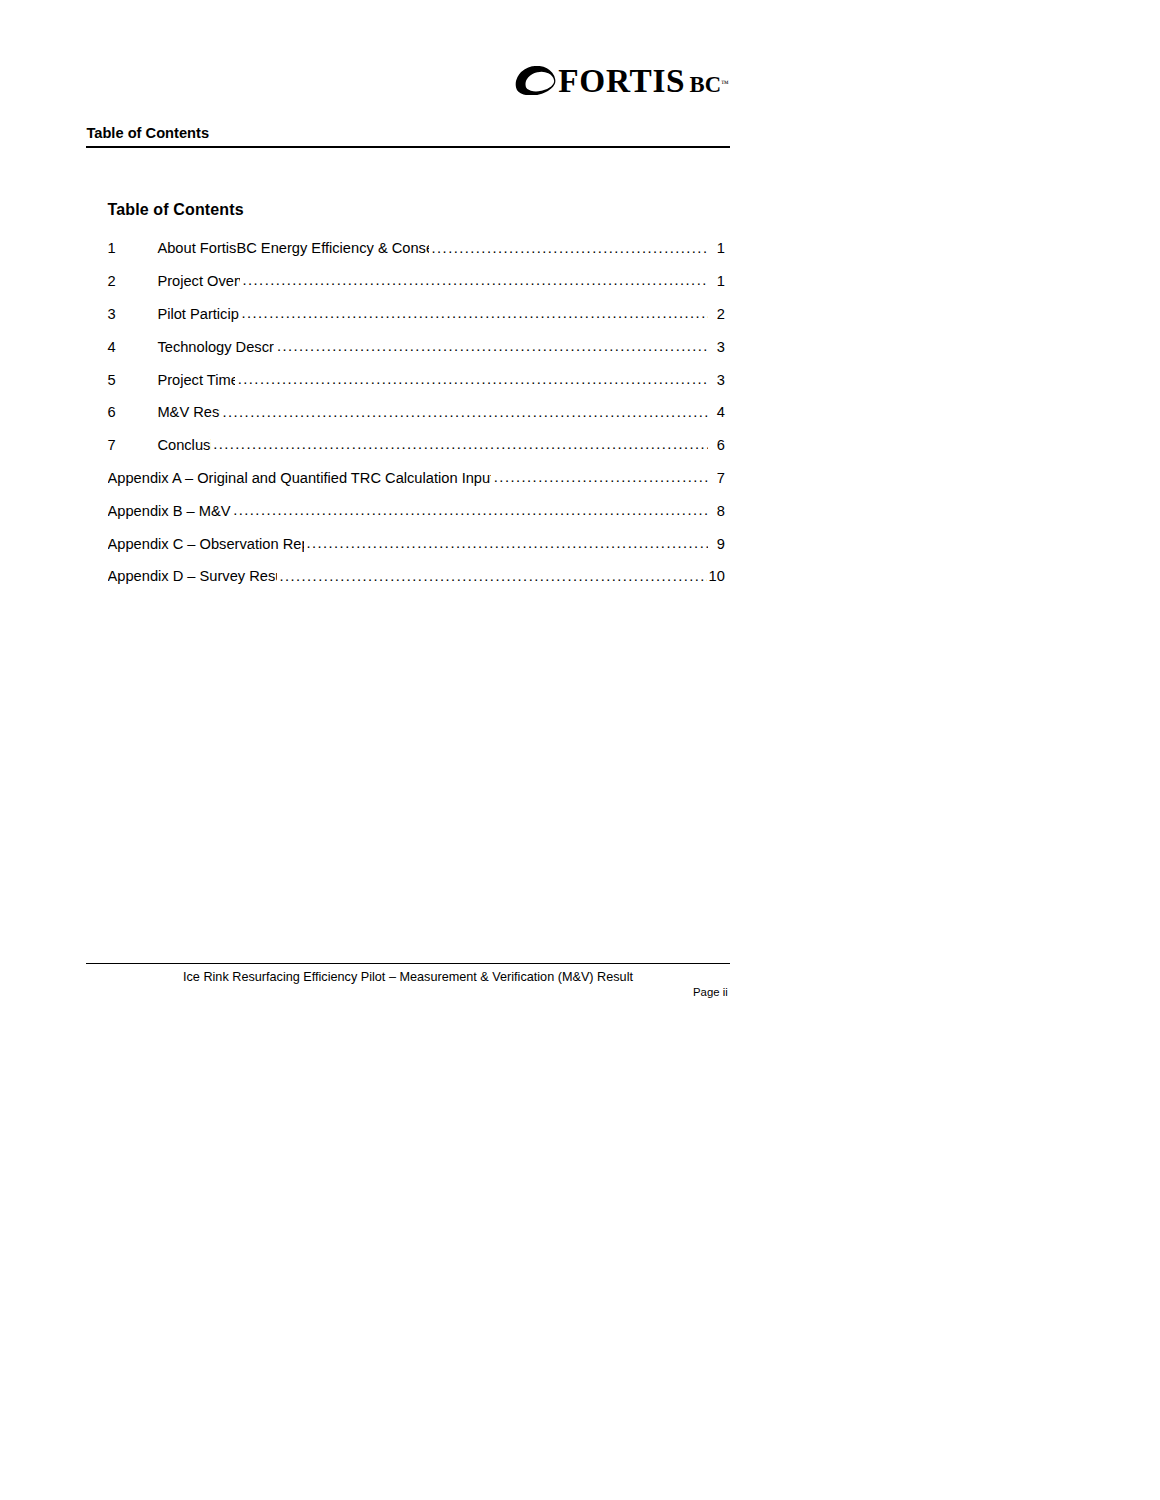Table of Contents
FORTIS BC™
Table of Contents
1 About FortisBC Energy Efficiency & Conservation ........................................................... 1
2 Project Overview ................................................................................................................. 1
3 Pilot Participants ................................................................................................................. 2
4 Technology Description ..................................................................................................... 3
5 Project Timeline .................................................................................................................. 3
6 M&V Results ....................................................................................................................... 4
7 Conclusion .......................................................................................................................... 6
Appendix A – Original and Quantified TRC Calculation Input ....................................... 7
Appendix B – M&V Plan ............................................................................................................. 8
Appendix C – Observation Report ................................................................................. 9
Appendix D – Survey Results ....................................................................................... 10
Ice Rink Resurfacing Efficiency Pilot – Measurement & Verification (M&V) Result
Page ii